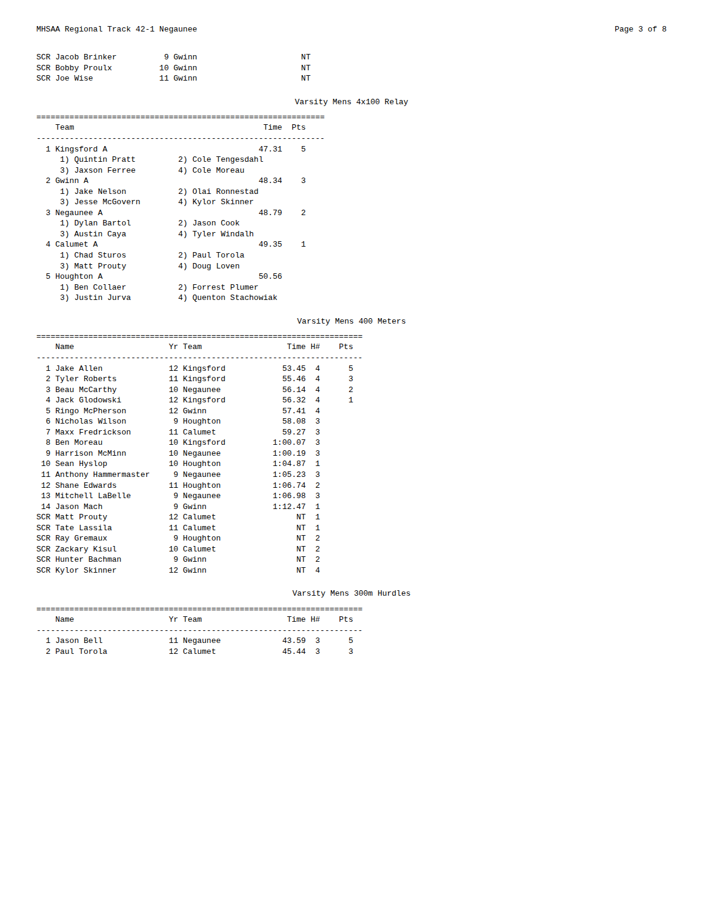MHSAA Regional Track 42-1 Negaunee Page 3 of 8
SCR Jacob Brinker          9 Gwinn                      NT
SCR Bobby Proulx          10 Gwinn                      NT
SCR Joe Wise              11 Gwinn                      NT
Varsity Mens 4x100 Relay
=============================================================
    Team                                        Time  Pts
-------------------------------------------------------------
  1 Kingsford A                                47.31    5
     1) Quintin Pratt         2) Cole Tengesdahl
     3) Jaxson Ferree         4) Cole Moreau
  2 Gwinn A                                    48.34    3
     1) Jake Nelson           2) Olai Ronnestad
     3) Jesse McGovern        4) Kylor Skinner
  3 Negaunee A                                 48.79    2
     1) Dylan Bartol          2) Jason Cook
     3) Austin Caya           4) Tyler Windalh
  4 Calumet A                                  49.35    1
     1) Chad Sturos           2) Paul Torola
     3) Matt Prouty           4) Doug Loven
  5 Houghton A                                 50.56
     1) Ben Collaer           2) Forrest Plumer
     3) Justin Jurva          4) Quenton Stachowiak
Varsity Mens 400 Meters
=====================================================================
    Name                    Yr Team                  Time H#    Pts
---------------------------------------------------------------------
  1 Jake Allen              12 Kingsford            53.45  4      5
  2 Tyler Roberts           11 Kingsford            55.46  4      3
  3 Beau McCarthy           10 Negaunee             56.14  4      2
  4 Jack Glodowski          12 Kingsford            56.32  4      1
  5 Ringo McPherson         12 Gwinn                57.41  4
  6 Nicholas Wilson          9 Houghton             58.08  3
  7 Maxx Fredrickson        11 Calumet              59.27  3
  8 Ben Moreau              10 Kingsford          1:00.07  3
  9 Harrison McMinn         10 Negaunee           1:00.19  3
 10 Sean Hyslop             10 Houghton           1:04.87  1
 11 Anthony Hammermaster     9 Negaunee           1:05.23  3
 12 Shane Edwards           11 Houghton           1:06.74  2
 13 Mitchell LaBelle         9 Negaunee           1:06.98  3
 14 Jason Mach               9 Gwinn              1:12.47  1
SCR Matt Prouty             12 Calumet                 NT  1
SCR Tate Lassila            11 Calumet                 NT  1
SCR Ray Gremaux              9 Houghton                NT  2
SCR Zackary Kisul           10 Calumet                 NT  2
SCR Hunter Bachman           9 Gwinn                   NT  2
SCR Kylor Skinner           12 Gwinn                   NT  4
Varsity Mens 300m Hurdles
=====================================================================
    Name                    Yr Team                  Time H#    Pts
---------------------------------------------------------------------
  1 Jason Bell              11 Negaunee             43.59  3      5
  2 Paul Torola             12 Calumet              45.44  3      3